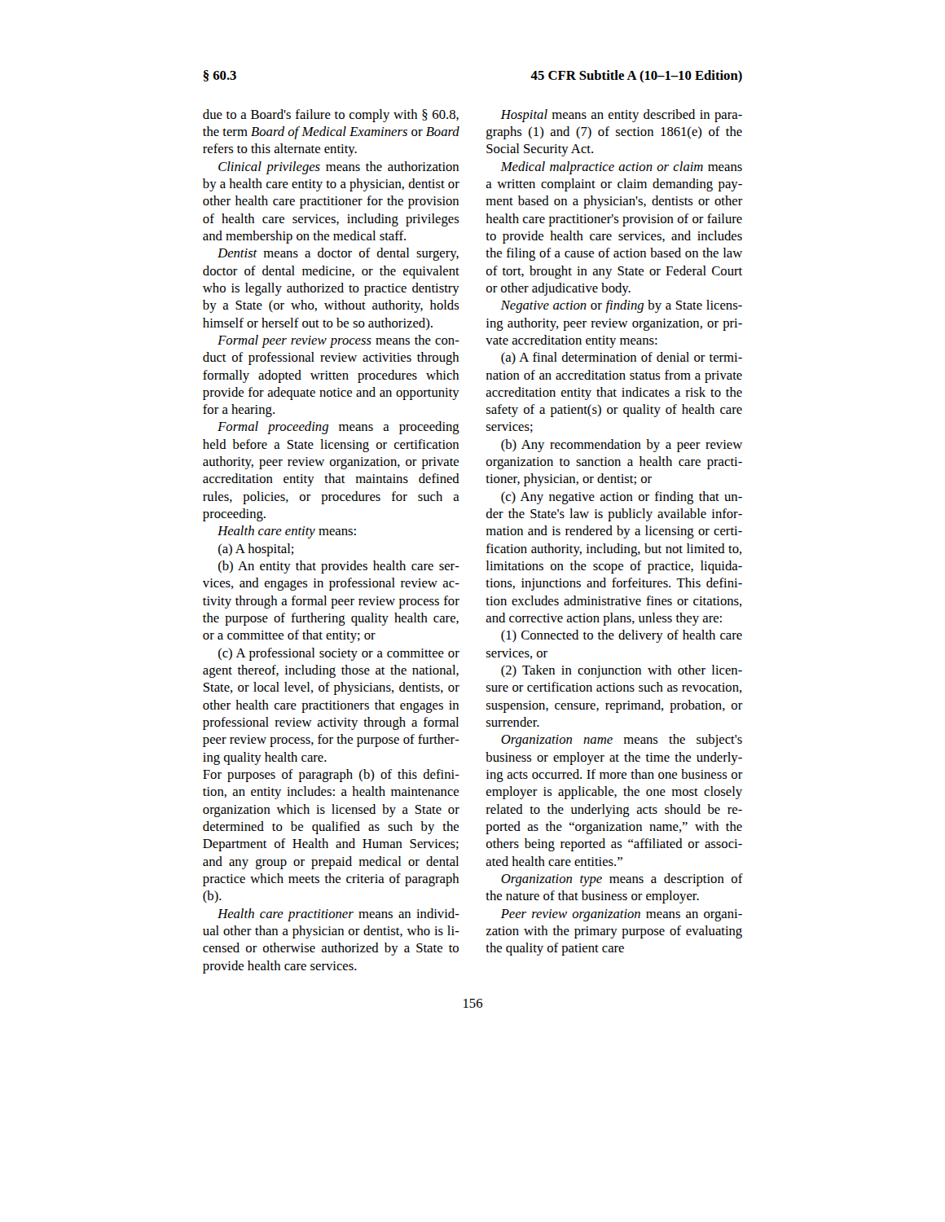§ 60.3 45 CFR Subtitle A (10–1–10 Edition)
due to a Board's failure to comply with § 60.8, the term Board of Medical Examiners or Board refers to this alternate entity.
Clinical privileges means the authorization by a health care entity to a physician, dentist or other health care practitioner for the provision of health care services, including privileges and membership on the medical staff.
Dentist means a doctor of dental surgery, doctor of dental medicine, or the equivalent who is legally authorized to practice dentistry by a State (or who, without authority, holds himself or herself out to be so authorized).
Formal peer review process means the conduct of professional review activities through formally adopted written procedures which provide for adequate notice and an opportunity for a hearing.
Formal proceeding means a proceeding held before a State licensing or certification authority, peer review organization, or private accreditation entity that maintains defined rules, policies, or procedures for such a proceeding.
Health care entity means:
(a) A hospital;
(b) An entity that provides health care services, and engages in professional review activity through a formal peer review process for the purpose of furthering quality health care, or a committee of that entity; or
(c) A professional society or a committee or agent thereof, including those at the national, State, or local level, of physicians, dentists, or other health care practitioners that engages in professional review activity through a formal peer review process, for the purpose of furthering quality health care.
For purposes of paragraph (b) of this definition, an entity includes: a health maintenance organization which is licensed by a State or determined to be qualified as such by the Department of Health and Human Services; and any group or prepaid medical or dental practice which meets the criteria of paragraph (b).
Health care practitioner means an individual other than a physician or dentist, who is licensed or otherwise authorized by a State to provide health care services.
Hospital means an entity described in paragraphs (1) and (7) of section 1861(e) of the Social Security Act.
Medical malpractice action or claim means a written complaint or claim demanding payment based on a physician's, dentists or other health care practitioner's provision of or failure to provide health care services, and includes the filing of a cause of action based on the law of tort, brought in any State or Federal Court or other adjudicative body.
Negative action or finding by a State licensing authority, peer review organization, or private accreditation entity means:
(a) A final determination of denial or termination of an accreditation status from a private accreditation entity that indicates a risk to the safety of a patient(s) or quality of health care services;
(b) Any recommendation by a peer review organization to sanction a health care practitioner, physician, or dentist; or
(c) Any negative action or finding that under the State's law is publicly available information and is rendered by a licensing or certification authority, including, but not limited to, limitations on the scope of practice, liquidations, injunctions and forfeitures. This definition excludes administrative fines or citations, and corrective action plans, unless they are:
(1) Connected to the delivery of health care services, or
(2) Taken in conjunction with other licensure or certification actions such as revocation, suspension, censure, reprimand, probation, or surrender.
Organization name means the subject's business or employer at the time the underlying acts occurred. If more than one business or employer is applicable, the one most closely related to the underlying acts should be reported as the “organization name,” with the others being reported as “affiliated or associated health care entities.”
Organization type means a description of the nature of that business or employer.
Peer review organization means an organization with the primary purpose of evaluating the quality of patient care
156